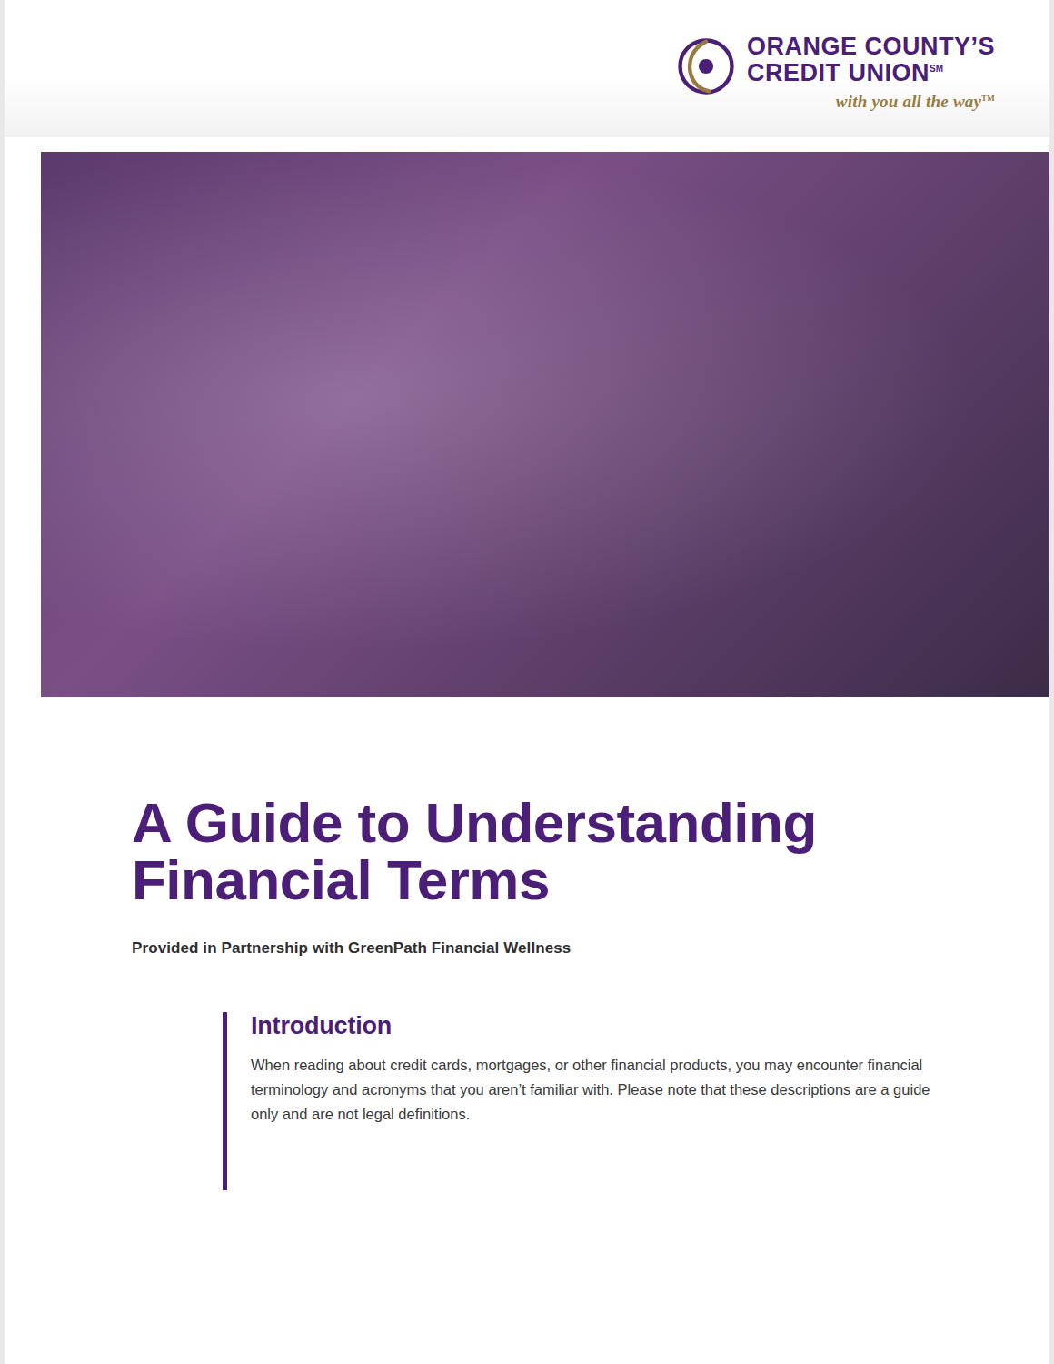ORANGE COUNTY’S CREDIT UNIONSM with you all the wayTM
A Guide to Understanding
Financial Terms
Provided in Partnership with GreenPath Financial Wellness
Introduction
When reading about credit cards, mortgages, or other financial products, you may encounter financial terminology and acronyms that you aren’t familiar with. Please note that these descriptions are a guide only and are not legal definitions.